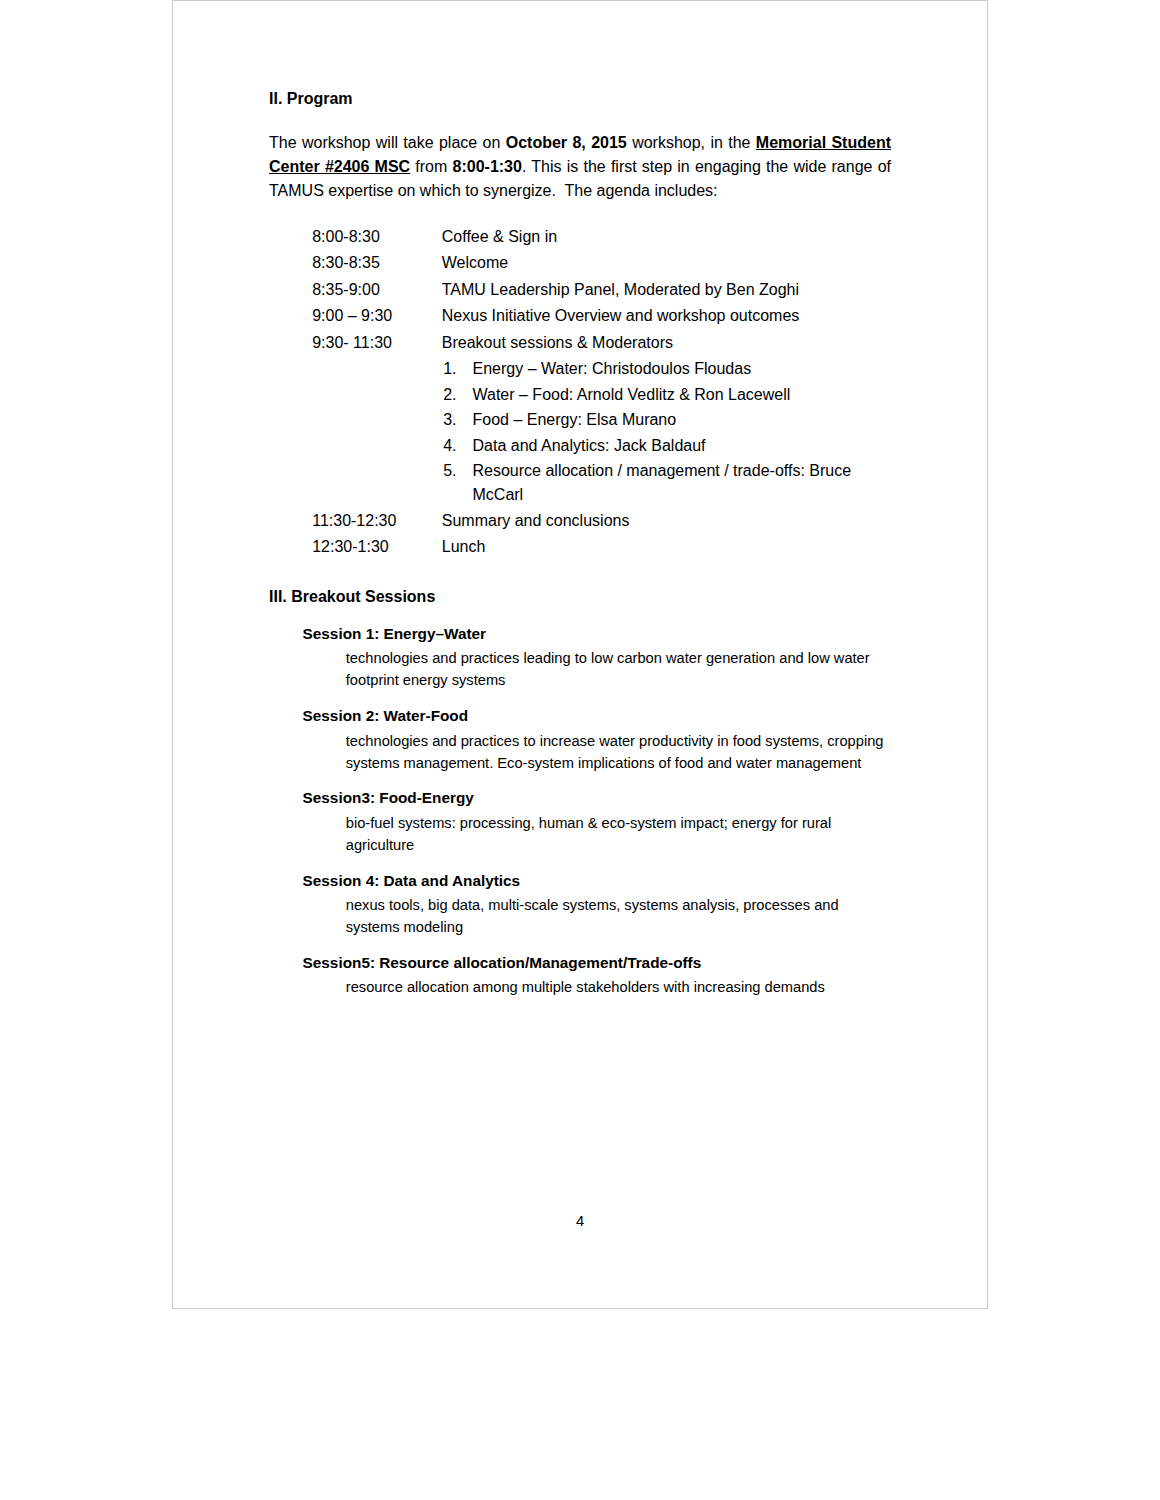II. Program
The workshop will take place on October 8, 2015 workshop, in the Memorial Student Center #2406 MSC from 8:00-1:30. This is the first step in engaging the wide range of TAMUS expertise on which to synergize. The agenda includes:
8:00-8:30
Coffee & Sign in
8:30-8:35
Welcome
8:35-9:00
TAMU Leadership Panel, Moderated by Ben Zoghi
9:00 – 9:30
Nexus Initiative Overview and workshop outcomes
9:30- 11:30
Breakout sessions & Moderators
Energy – Water: Christodoulos Floudas
Water – Food: Arnold Vedlitz & Ron Lacewell
Food – Energy: Elsa Murano
Data and Analytics: Jack Baldauf
Resource allocation / management / trade-offs: Bruce McCarl
11:30-12:30
Summary and conclusions
12:30-1:30
Lunch
III. Breakout Sessions
Session 1: Energy–Water
technologies and practices leading to low carbon water generation and low water footprint energy systems
Session 2: Water-Food
technologies and practices to increase water productivity in food systems, cropping systems management. Eco-system implications of food and water management
Session3: Food-Energy
bio-fuel systems: processing, human & eco-system impact; energy for rural agriculture
Session 4: Data and Analytics
nexus tools, big data, multi-scale systems, systems analysis, processes and systems modeling
Session5: Resource allocation/Management/Trade-offs
resource allocation among multiple stakeholders with increasing demands
4